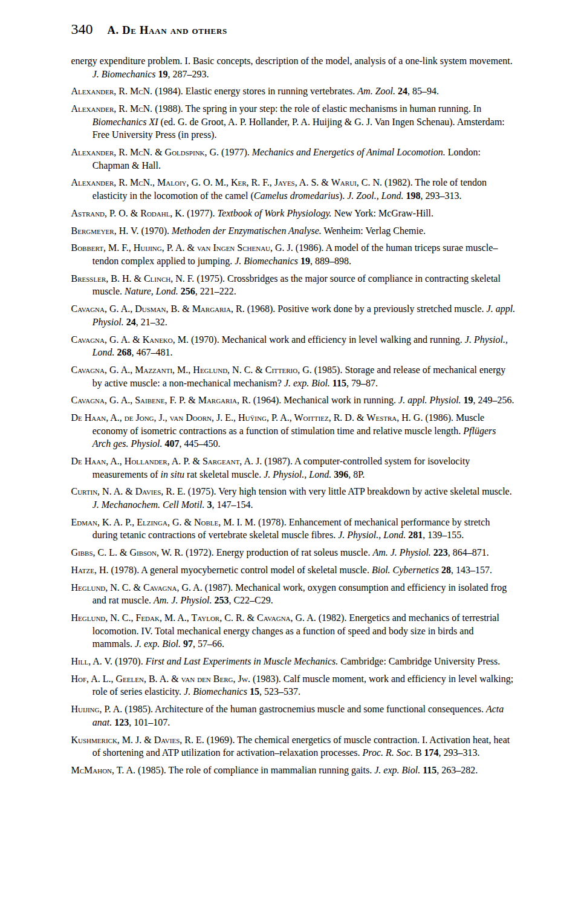340
A. De Haan and others
energy expenditure problem. I. Basic concepts, description of the model, analysis of a one-link system movement. J. Biomechanics 19, 287–293.
Alexander, R. McN. (1984). Elastic energy stores in running vertebrates. Am. Zool. 24, 85–94.
Alexander, R. McN. (1988). The spring in your step: the role of elastic mechanisms in human running. In Biomechanics XI (ed. G. de Groot, A. P. Hollander, P. A. Huijing & G. J. Van Ingen Schenau). Amsterdam: Free University Press (in press).
Alexander, R. McN. & Goldspink, G. (1977). Mechanics and Energetics of Animal Locomotion. London: Chapman & Hall.
Alexander, R. McN., Maloiy, G. O. M., Ker, R. F., Jayes, A. S. & Warui, C. N. (1982). The role of tendon elasticity in the locomotion of the camel (Camelus dromedarius). J. Zool., Lond. 198, 293–313.
Astrand, P. O. & Rodahl, K. (1977). Textbook of Work Physiology. New York: McGraw-Hill.
Bergmeyer, H. V. (1970). Methoden der Enzymatischen Analyse. Wenheim: Verlag Chemie.
Bobbert, M. F., Huijing, P. A. & van Ingen Schenau, G. J. (1986). A model of the human triceps surae muscle–tendon complex applied to jumping. J. Biomechanics 19, 889–898.
Bressler, B. H. & Clinch, N. F. (1975). Crossbridges as the major source of compliance in contracting skeletal muscle. Nature, Lond. 256, 221–222.
Cavagna, G. A., Dusman, B. & Margaria, R. (1968). Positive work done by a previously stretched muscle. J. appl. Physiol. 24, 21–32.
Cavagna, G. A. & Kaneko, M. (1970). Mechanical work and efficiency in level walking and running. J. Physiol., Lond. 268, 467–481.
Cavagna, G. A., Mazzanti, M., Heglund, N. C. & Citterio, G. (1985). Storage and release of mechanical energy by active muscle: a non-mechanical mechanism? J. exp. Biol. 115, 79–87.
Cavagna, G. A., Saibene, F. P. & Margaria, R. (1964). Mechanical work in running. J. appl. Physiol. 19, 249–256.
De Haan, A., de Jong, J., van Doorn, J. E., Huÿing, P. A., Woittiez, R. D. & Westra, H. G. (1986). Muscle economy of isometric contractions as a function of stimulation time and relative muscle length. Pflügers Arch ges. Physiol. 407, 445–450.
De Haan, A., Hollander, A. P. & Sargeant, A. J. (1987). A computer-controlled system for isovelocity measurements of in situ rat skeletal muscle. J. Physiol., Lond. 396, 8P.
Curtin, N. A. & Davies, R. E. (1975). Very high tension with very little ATP breakdown by active skeletal muscle. J. Mechanochem. Cell Motil. 3, 147–154.
Edman, K. A. P., Elzinga, G. & Noble, M. I. M. (1978). Enhancement of mechanical performance by stretch during tetanic contractions of vertebrate skeletal muscle fibres. J. Physiol., Lond. 281, 139–155.
Gibbs, C. L. & Gibson, W. R. (1972). Energy production of rat soleus muscle. Am. J. Physiol. 223, 864–871.
Hatze, H. (1978). A general myocybernetic control model of skeletal muscle. Biol. Cybernetics 28, 143–157.
Heglund, N. C. & Cavagna, G. A. (1987). Mechanical work, oxygen consumption and efficiency in isolated frog and rat muscle. Am. J. Physiol. 253, C22–C29.
Heglund, N. C., Fedak, M. A., Taylor, C. R. & Cavagna, G. A. (1982). Energetics and mechanics of terrestrial locomotion. IV. Total mechanical energy changes as a function of speed and body size in birds and mammals. J. exp. Biol. 97, 57–66.
Hill, A. V. (1970). First and Last Experiments in Muscle Mechanics. Cambridge: Cambridge University Press.
Hof, A. L., Geelen, B. A. & van den Berg, Jw. (1983). Calf muscle moment, work and efficiency in level walking; role of series elasticity. J. Biomechanics 15, 523–537.
Huijing, P. A. (1985). Architecture of the human gastrocnemius muscle and some functional consequences. Acta anat. 123, 101–107.
Kushmerick, M. J. & Davies, R. E. (1969). The chemical energetics of muscle contraction. I. Activation heat, heat of shortening and ATP utilization for activation–relaxation processes. Proc. R. Soc. B 174, 293–313.
McMahon, T. A. (1985). The role of compliance in mammalian running gaits. J. exp. Biol. 115, 263–282.